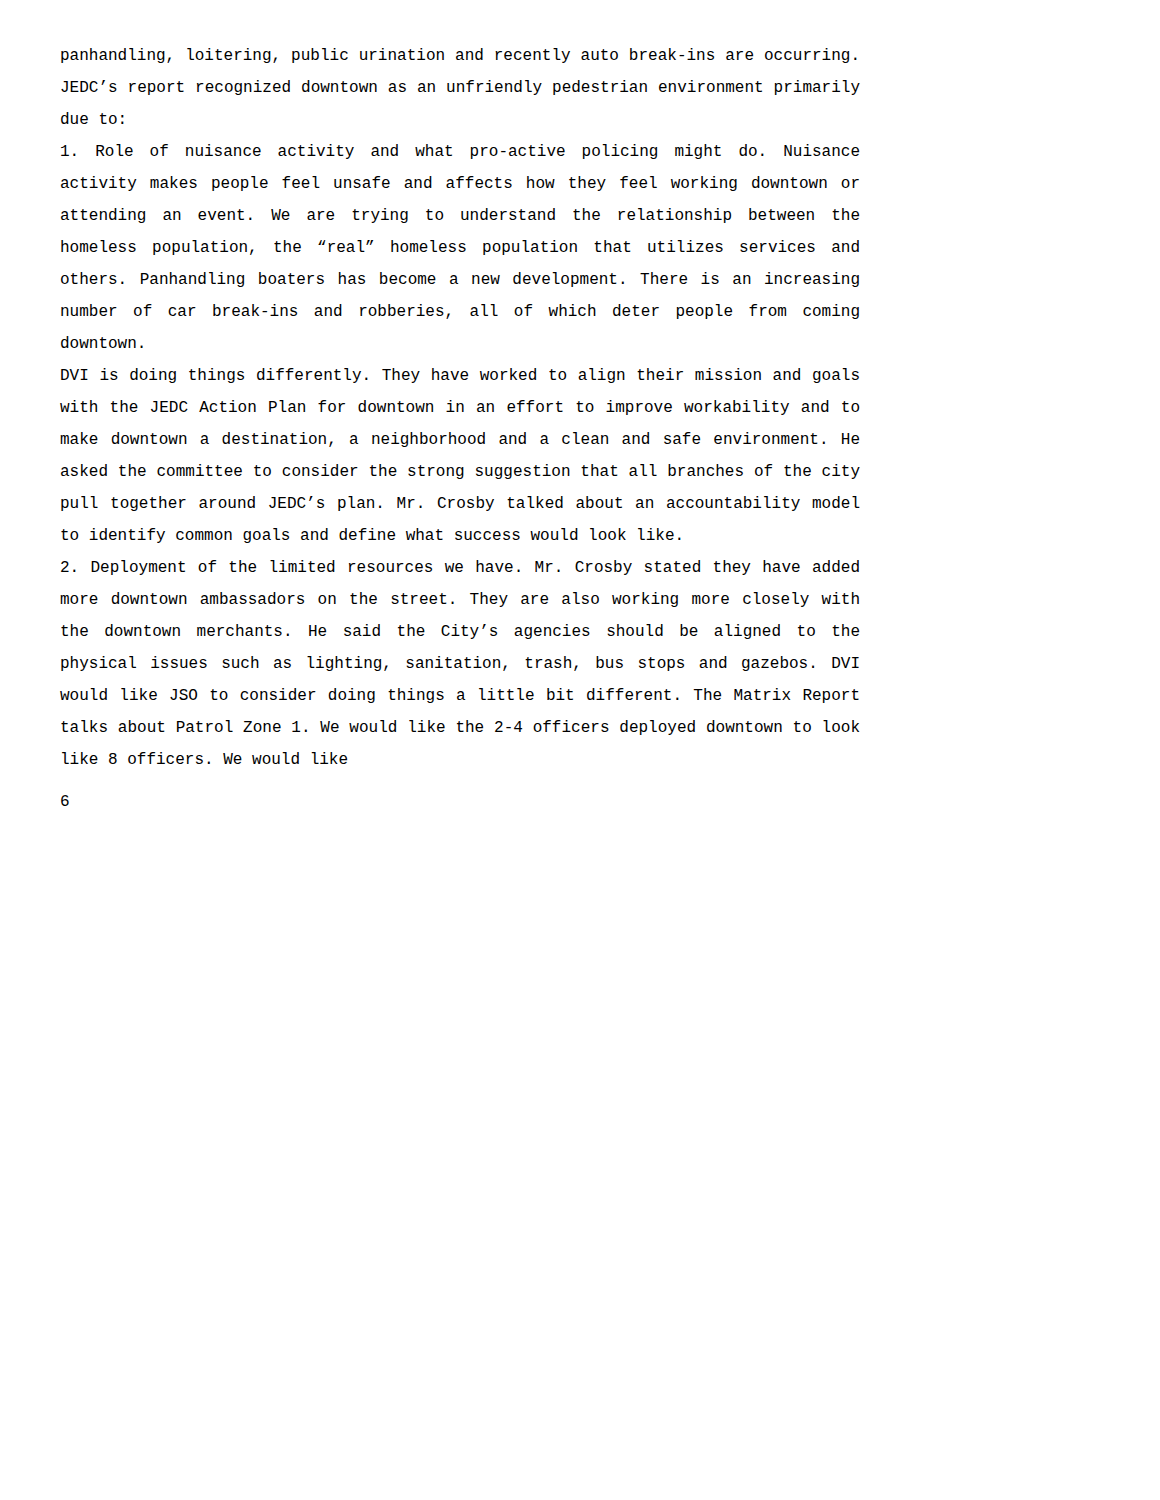panhandling, loitering, public urination and recently auto break-ins are occurring. JEDC’s report recognized downtown as an unfriendly pedestrian environment primarily due to:
1. Role of nuisance activity and what pro-active policing might do. Nuisance activity makes people feel unsafe and affects how they feel working downtown or attending an event. We are trying to understand the relationship between the homeless population, the “real” homeless population that utilizes services and others. Panhandling boaters has become a new development. There is an increasing number of car break-ins and robberies, all of which deter people from coming downtown.
DVI is doing things differently. They have worked to align their mission and goals with the JEDC Action Plan for downtown in an effort to improve workability and to make downtown a destination, a neighborhood and a clean and safe environment. He asked the committee to consider the strong suggestion that all branches of the city pull together around JEDC’s plan. Mr. Crosby talked about an accountability model to identify common goals and define what success would look like.
2. Deployment of the limited resources we have. Mr. Crosby stated they have added more downtown ambassadors on the street. They are also working more closely with the downtown merchants. He said the City’s agencies should be aligned to the physical issues such as lighting, sanitation, trash, bus stops and gazebos. DVI would like JSO to consider doing things a little bit different. The Matrix Report talks about Patrol Zone 1. We would like the 2-4 officers deployed downtown to look like 8 officers. We would like
6